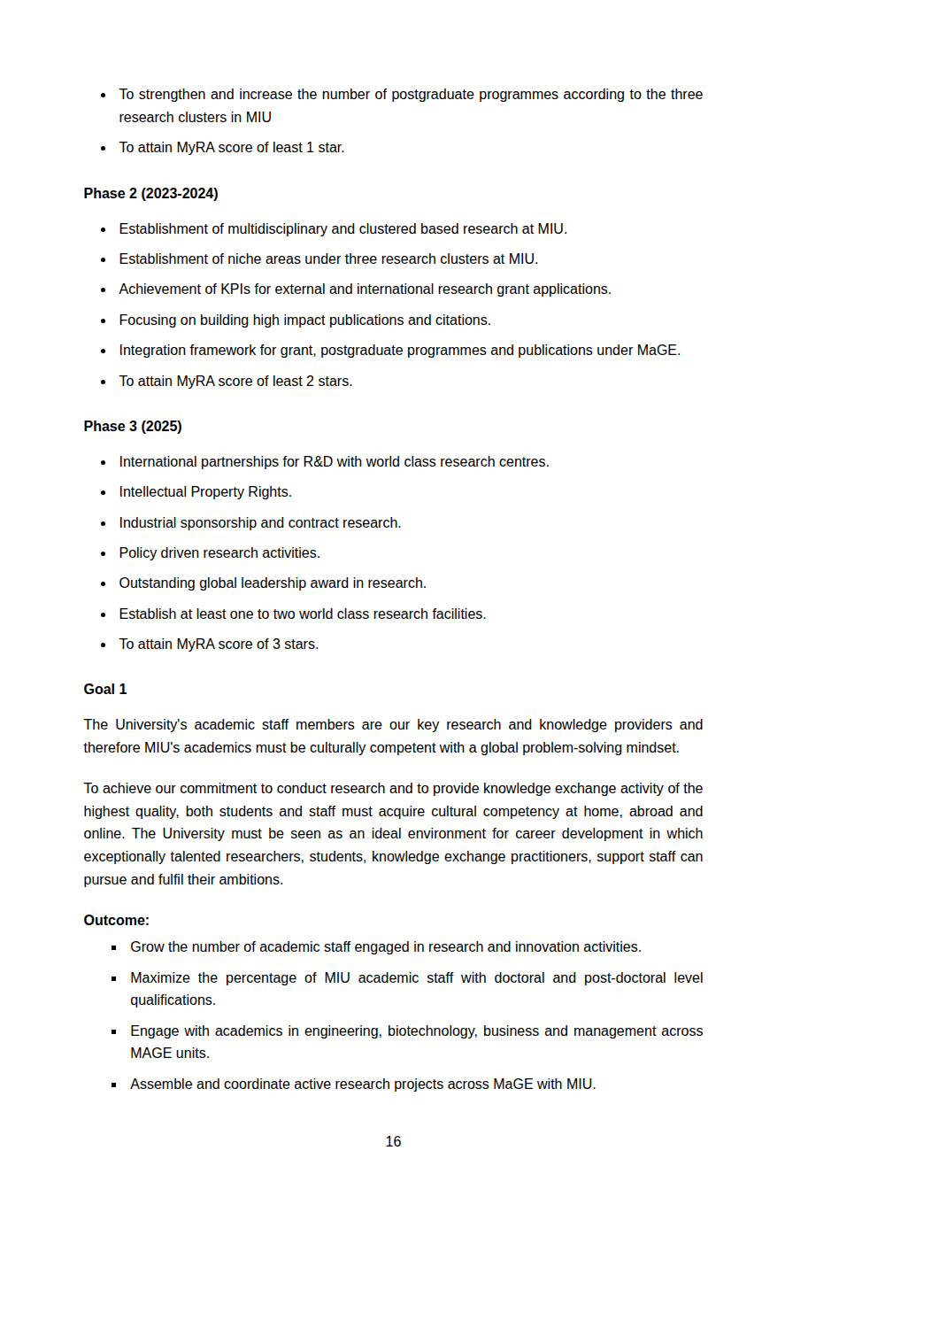To strengthen and increase the number of postgraduate programmes according to the three research clusters in MIU
To attain MyRA score of least 1 star.
Phase 2 (2023-2024)
Establishment of multidisciplinary and clustered based research at MIU.
Establishment of niche areas under three research clusters at MIU.
Achievement of KPIs for external and international research grant applications.
Focusing on building high impact publications and citations.
Integration framework for grant, postgraduate programmes and publications under MaGE.
To attain MyRA score of least 2 stars.
Phase 3 (2025)
International partnerships for R&D with world class research centres.
Intellectual Property Rights.
Industrial sponsorship and contract research.
Policy driven research activities.
Outstanding global leadership award in research.
Establish at least one to two world class research facilities.
To attain MyRA score of 3 stars.
Goal 1
The University's academic staff members are our key research and knowledge providers and therefore MIU's academics must be culturally competent with a global problem-solving mindset.
To achieve our commitment to conduct research and to provide knowledge exchange activity of the highest quality, both students and staff must acquire cultural competency at home, abroad and online. The University must be seen as an ideal environment for career development in which exceptionally talented researchers, students, knowledge exchange practitioners, support staff can pursue and fulfil their ambitions.
Outcome:
Grow the number of academic staff engaged in research and innovation activities.
Maximize the percentage of MIU academic staff with doctoral and post-doctoral level qualifications.
Engage with academics in engineering, biotechnology, business and management across MAGE units.
Assemble and coordinate active research projects across MaGE with MIU.
16